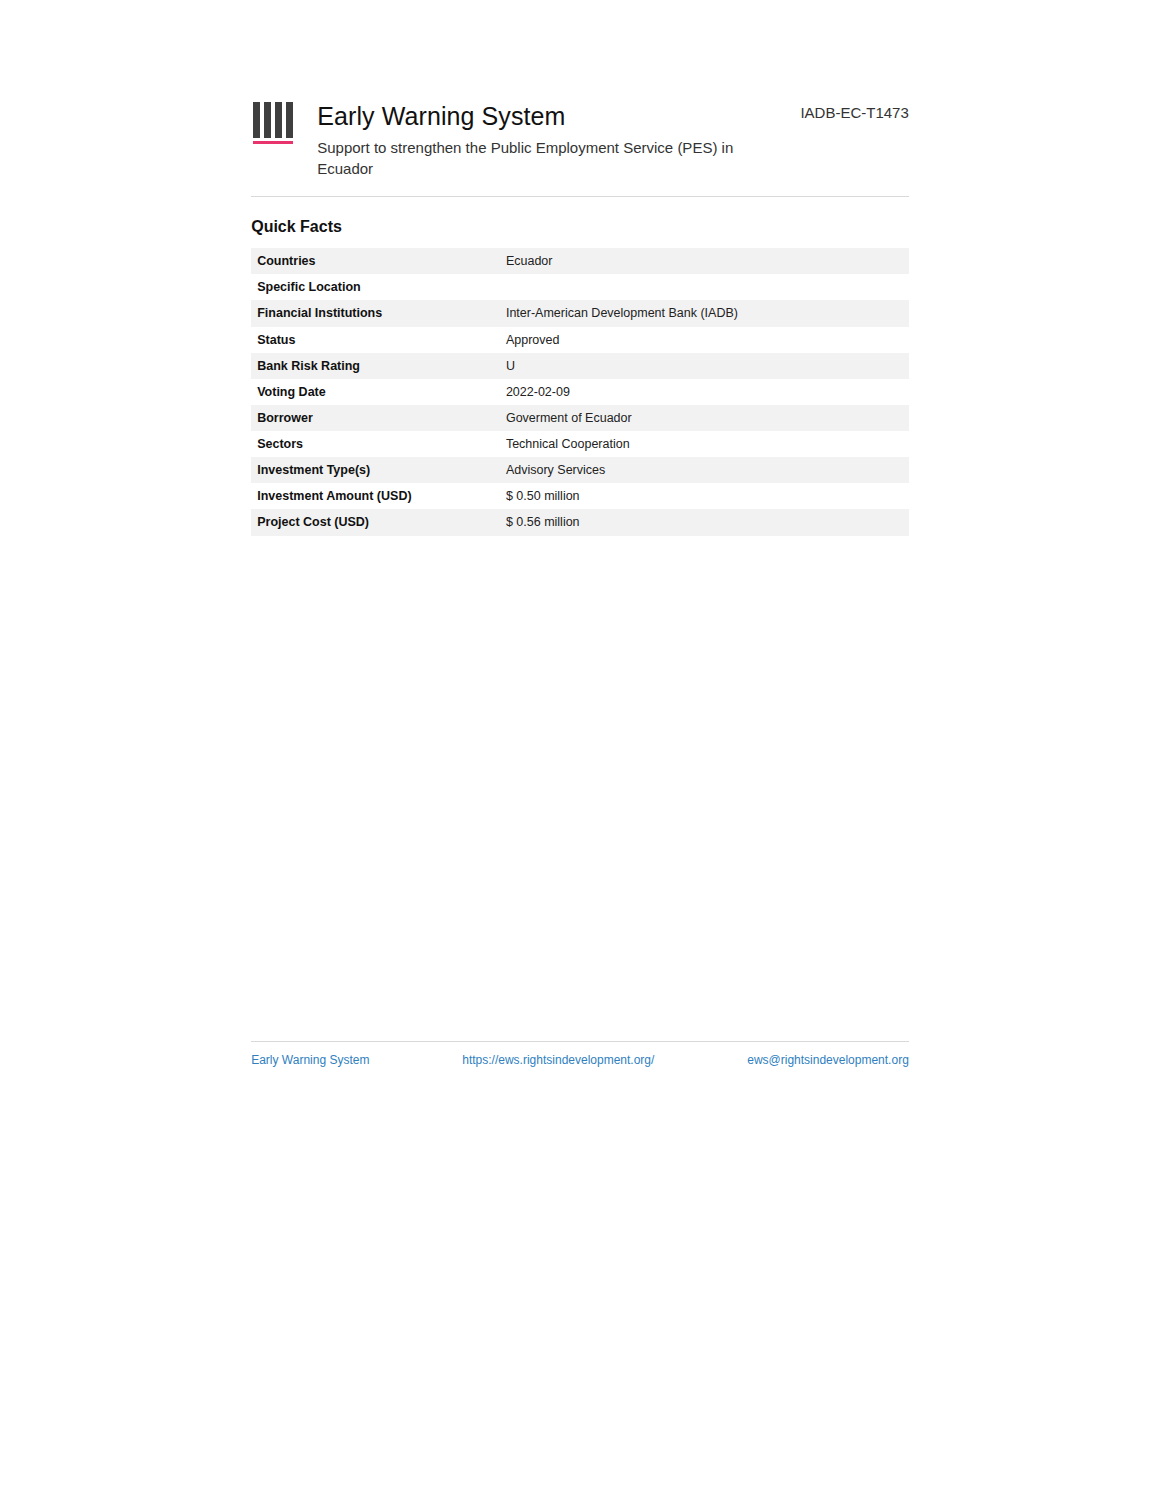Early Warning System
Support to strengthen the Public Employment Service (PES) in Ecuador
IADB-EC-T1473
Quick Facts
| Countries | Ecuador |
| Specific Location | |
| Financial Institutions | Inter-American Development Bank (IADB) |
| Status | Approved |
| Bank Risk Rating | U |
| Voting Date | 2022-02-09 |
| Borrower | Goverment of Ecuador |
| Sectors | Technical Cooperation |
| Investment Type(s) | Advisory Services |
| Investment Amount (USD) | $ 0.50 million |
| Project Cost (USD) | $ 0.56 million |
Early Warning System
https://ews.rightsindevelopment.org/
ews@rightsindevelopment.org